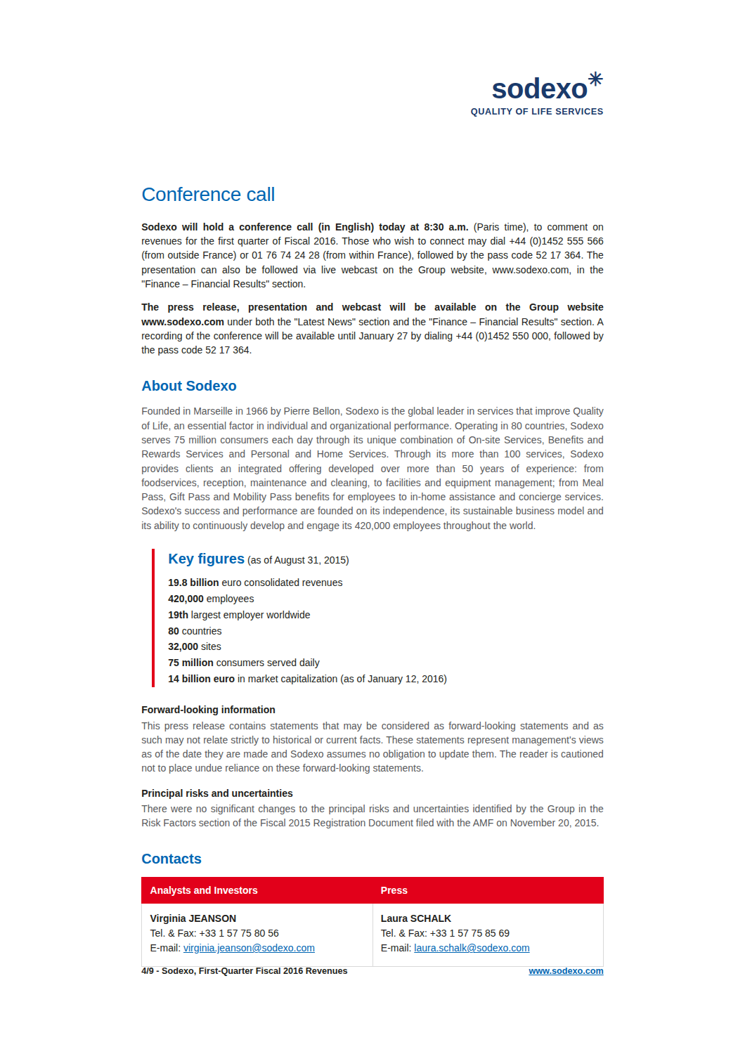sodexo✳
QUALITY OF LIFE SERVICES
Conference call
Sodexo will hold a conference call (in English) today at 8:30 a.m. (Paris time), to comment on revenues for the first quarter of Fiscal 2016. Those who wish to connect may dial +44 (0)1452 555 566 (from outside France) or 01 76 74 24 28 (from within France), followed by the pass code 52 17 364. The presentation can also be followed via live webcast on the Group website, www.sodexo.com, in the "Finance – Financial Results" section.
The press release, presentation and webcast will be available on the Group website www.sodexo.com under both the "Latest News" section and the "Finance – Financial Results" section. A recording of the conference will be available until January 27 by dialing +44 (0)1452 550 000, followed by the pass code 52 17 364.
About Sodexo
Founded in Marseille in 1966 by Pierre Bellon, Sodexo is the global leader in services that improve Quality of Life, an essential factor in individual and organizational performance. Operating in 80 countries, Sodexo serves 75 million consumers each day through its unique combination of On-site Services, Benefits and Rewards Services and Personal and Home Services. Through its more than 100 services, Sodexo provides clients an integrated offering developed over more than 50 years of experience: from foodservices, reception, maintenance and cleaning, to facilities and equipment management; from Meal Pass, Gift Pass and Mobility Pass benefits for employees to in-home assistance and concierge services. Sodexo's success and performance are founded on its independence, its sustainable business model and its ability to continuously develop and engage its 420,000 employees throughout the world.
Key figures (as of August 31, 2015)
19.8 billion euro consolidated revenues
420,000 employees
19th largest employer worldwide
80 countries
32,000 sites
75 million consumers served daily
14 billion euro in market capitalization (as of January 12, 2016)
Forward-looking information
This press release contains statements that may be considered as forward-looking statements and as such may not relate strictly to historical or current facts. These statements represent management's views as of the date they are made and Sodexo assumes no obligation to update them. The reader is cautioned not to place undue reliance on these forward-looking statements.
Principal risks and uncertainties
There were no significant changes to the principal risks and uncertainties identified by the Group in the Risk Factors section of the Fiscal 2015 Registration Document filed with the AMF on November 20, 2015.
Contacts
| Analysts and Investors | Press |
| --- | --- |
| Virginia JEANSON Tel. & Fax: +33 1 57 75 80 56 E-mail: virginia.jeanson@sodexo.com | Laura SCHALK Tel. & Fax: +33 1 57 75 85 69 E-mail: laura.schalk@sodexo.com |
4/9 - Sodexo, First-Quarter Fiscal 2016 Revenues
www.sodexo.com